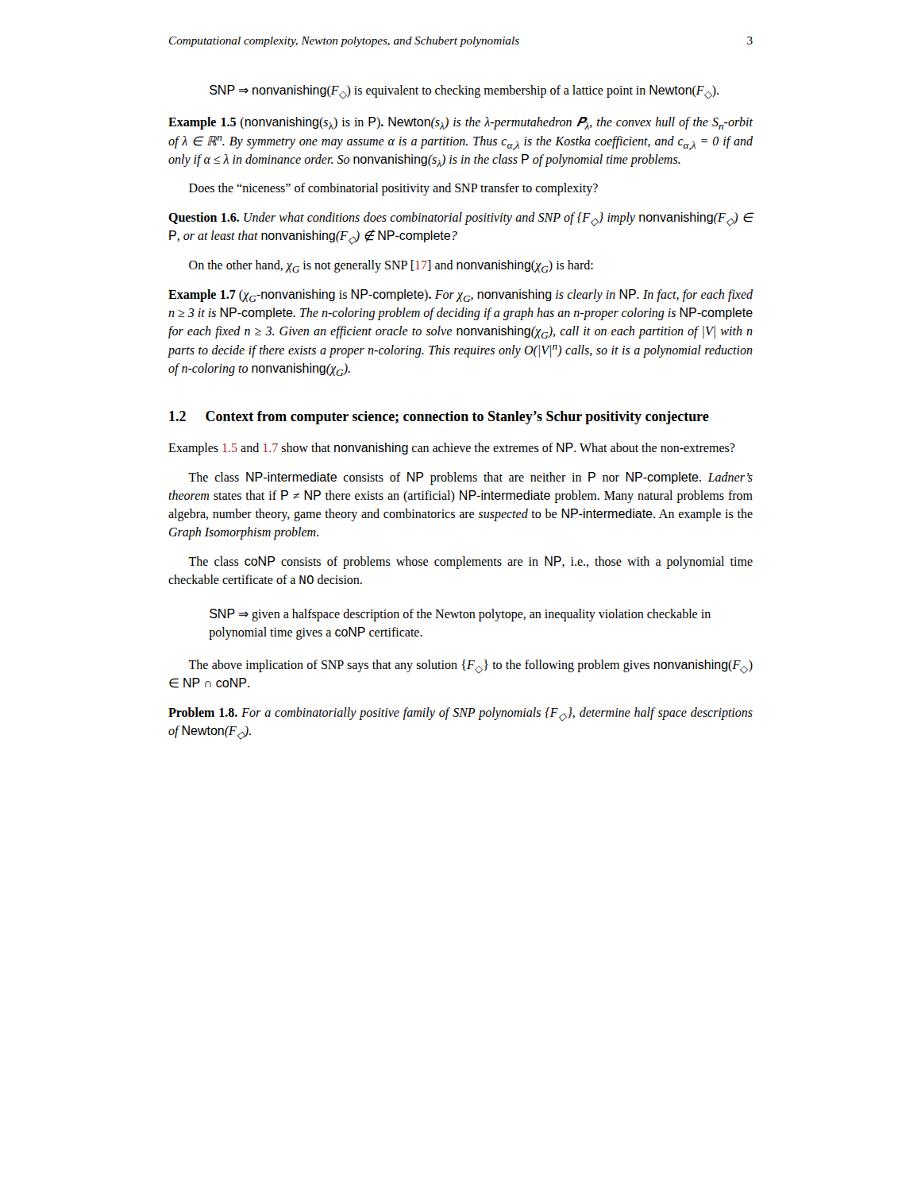Computational complexity, Newton polytopes, and Schubert polynomials 3
SNP ⇒ nonvanishing(F◇) is equivalent to checking membership of a lattice point in Newton(F◇).
Example 1.5 (nonvanishing(sλ) is in P). Newton(sλ) is the λ-permutahedron 𝑷λ, the convex hull of the Sn-orbit of λ ∈ ℝn. By symmetry one may assume α is a partition. Thus cα,λ is the Kostka coefficient, and cα,λ = 0 if and only if α ≤ λ in dominance order. So nonvanishing(sλ) is in the class P of polynomial time problems.
Does the “niceness” of combinatorial positivity and SNP transfer to complexity?
Question 1.6. Under what conditions does combinatorial positivity and SNP of {F◇} imply nonvanishing(F◇) ∈ P, or at least that nonvanishing(F◇) ∉ NP-complete?
On the other hand, χG is not generally SNP [17] and nonvanishing(χG) is hard:
Example 1.7 (χG-nonvanishing is NP-complete). For χG, nonvanishing is clearly in NP. In fact, for each fixed n ≥ 3 it is NP-complete. The n-coloring problem of deciding if a graph has an n-proper coloring is NP-complete for each fixed n ≥ 3. Given an efficient oracle to solve nonvanishing(χG), call it on each partition of |V| with n parts to decide if there exists a proper n-coloring. This requires only O(|V|n) calls, so it is a polynomial reduction of n-coloring to nonvanishing(χG).
1.2 Context from computer science; connection to Stanley’s Schur positivity conjecture
Examples 1.5 and 1.7 show that nonvanishing can achieve the extremes of NP. What about the non-extremes?
The class NP-intermediate consists of NP problems that are neither in P nor NP-complete. Ladner’s theorem states that if P ≠ NP there exists an (artificial) NP-intermediate problem. Many natural problems from algebra, number theory, game theory and combinatorics are suspected to be NP-intermediate. An example is the Graph Isomorphism problem.
The class coNP consists of problems whose complements are in NP, i.e., those with a polynomial time checkable certificate of a NO decision.
SNP ⇒ given a halfspace description of the Newton polytope, an inequality violation checkable in polynomial time gives a coNP certificate.
The above implication of SNP says that any solution {F◇} to the following problem gives nonvanishing(F◇) ∈ NP ∩ coNP.
Problem 1.8. For a combinatorially positive family of SNP polynomials {F◇}, determine half space descriptions of Newton(F◇).